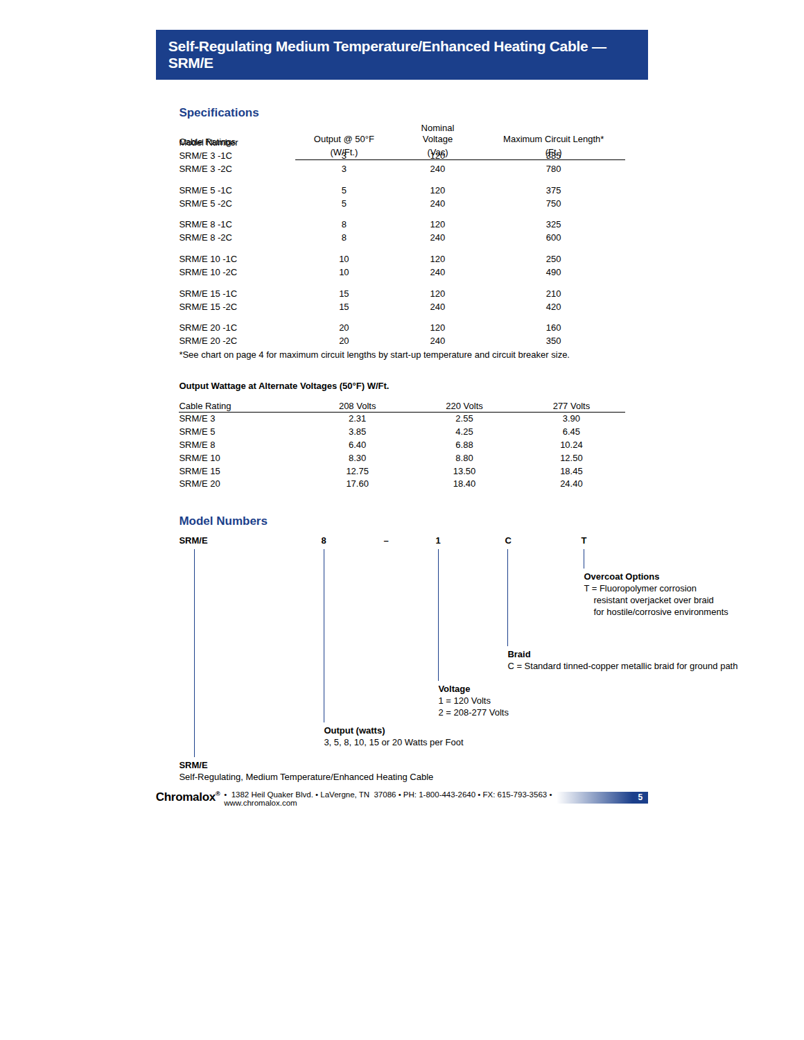Self-Regulating Medium Temperature/Enhanced Heating Cable — SRM/E
Specifications
| | Output @ 50°F | Nominal Voltage | Maximum Circuit Length* |
| --- | --- | --- | --- |
| (W/Ft.) | (Vac) | (Ft.) |
| Cable Ratings | | | |
| --- | --- | --- | --- |
| Model Number | | | |
| SRM/E 3 -1C | 3 | 120 | 385 |
| SRM/E 3 -2C | 3 | 240 | 780 |
| SRM/E 5 -1C | 5 | 120 | 375 |
| SRM/E 5 -2C | 5 | 240 | 750 |
| SRM/E 8 -1C | 8 | 120 | 325 |
| SRM/E 8 -2C | 8 | 240 | 600 |
| SRM/E 10 -1C | 10 | 120 | 250 |
| SRM/E 10 -2C | 10 | 240 | 490 |
| SRM/E 15 -1C | 15 | 120 | 210 |
| SRM/E 15 -2C | 15 | 240 | 420 |
| SRM/E 20 -1C | 20 | 120 | 160 |
| SRM/E 20 -2C | 20 | 240 | 350 |
*See chart on page 4 for maximum circuit lengths by start-up temperature and circuit breaker size.
Output Wattage at Alternate Voltages (50°F) W/Ft.
| Cable Rating | 208 Volts | 220 Volts | 277 Volts |
| --- | --- | --- | --- |
| SRM/E 3 | 2.31 | 2.55 | 3.90 |
| SRM/E 5 | 3.85 | 4.25 | 6.45 |
| SRM/E 8 | 6.40 | 6.88 | 10.24 |
| SRM/E 10 | 8.30 | 8.80 | 12.50 |
| SRM/E 15 | 12.75 | 13.50 | 18.45 |
| SRM/E 20 | 17.60 | 18.40 | 24.40 |
Model Numbers
SRM/E 8 – 1 C T
Overcoat Options
T = Fluoropolymer corrosion
resistant overjacket over braid
for hostile/corrosive environments
Braid
C = Standard tinned-copper metallic braid for ground path
Voltage
1 = 120 Volts
2 = 208-277 Volts
Output (watts)
3, 5, 8, 10, 15 or 20 Watts per Foot
SRM/E
Self-Regulating, Medium Temperature/Enhanced Heating Cable
Chromalox® • 1382 Heil Quaker Blvd. • LaVergne, TN 37086 • PH: 1-800-443-2640 • FX: 615-793-3563 • www.chromalox.com 5